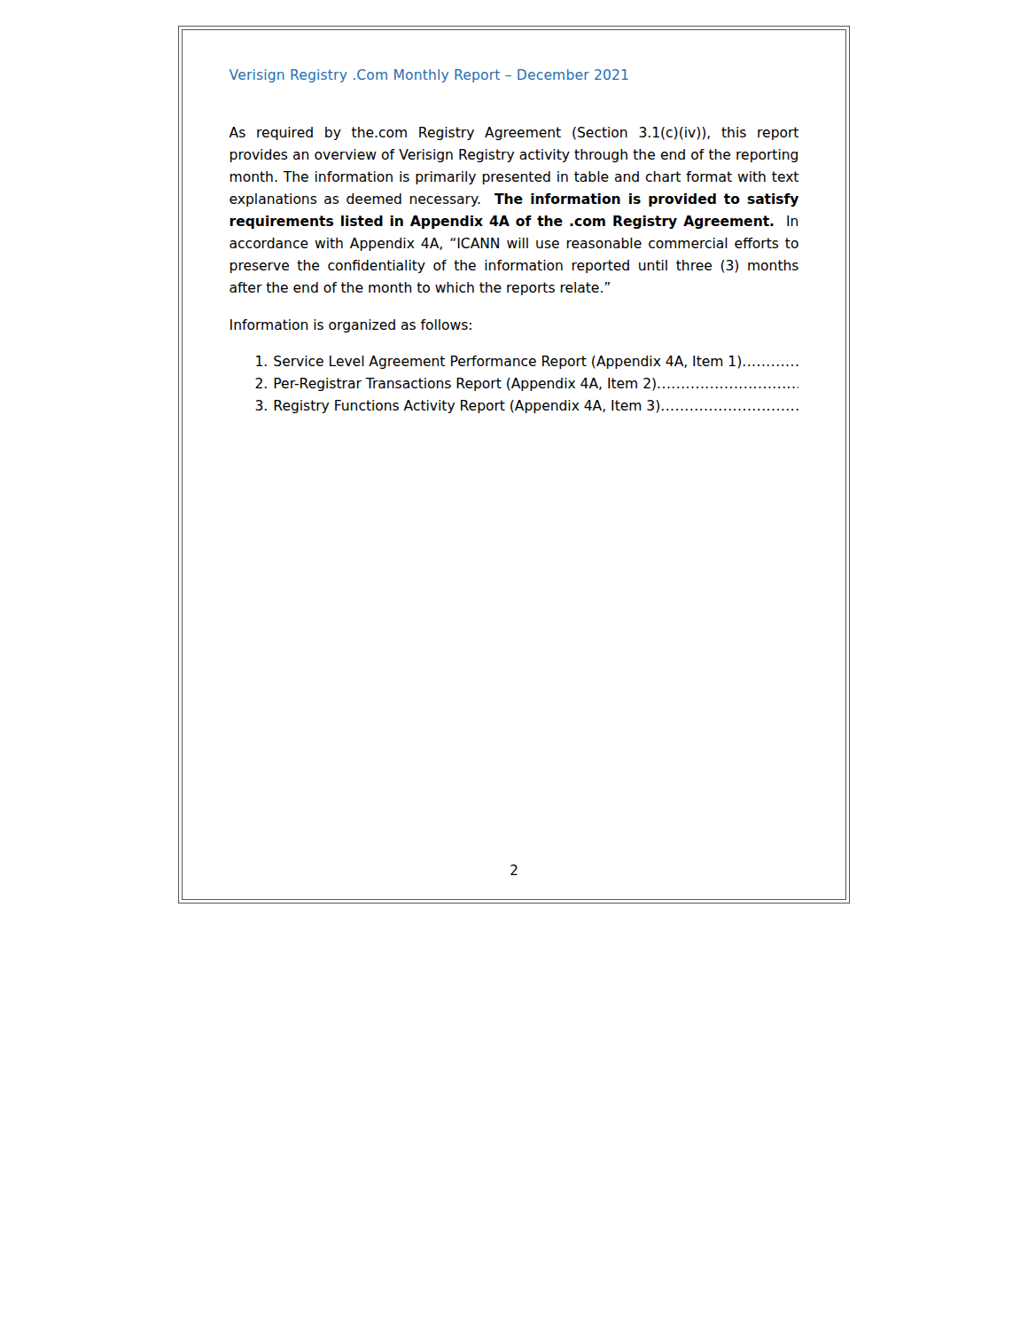Verisign Registry .Com Monthly Report – December 2021
As required by the.com Registry Agreement (Section 3.1(c)(iv)), this report provides an overview of Verisign Registry activity through the end of the reporting month. The information is primarily presented in table and chart format with text explanations as deemed necessary. The information is provided to satisfy requirements listed in Appendix 4A of the .com Registry Agreement. In accordance with Appendix 4A, “ICANN will use reasonable commercial efforts to preserve the confidentiality of the information reported until three (3) months after the end of the month to which the reports relate.”
Information is organized as follows:
1. Service Level Agreement Performance Report (Appendix 4A, Item 1)............... 3
2. Per-Registrar Transactions Report (Appendix 4A, Item 2)............................... 4
3. Registry Functions Activity Report (Appendix 4A, Item 3)............................... 8
2